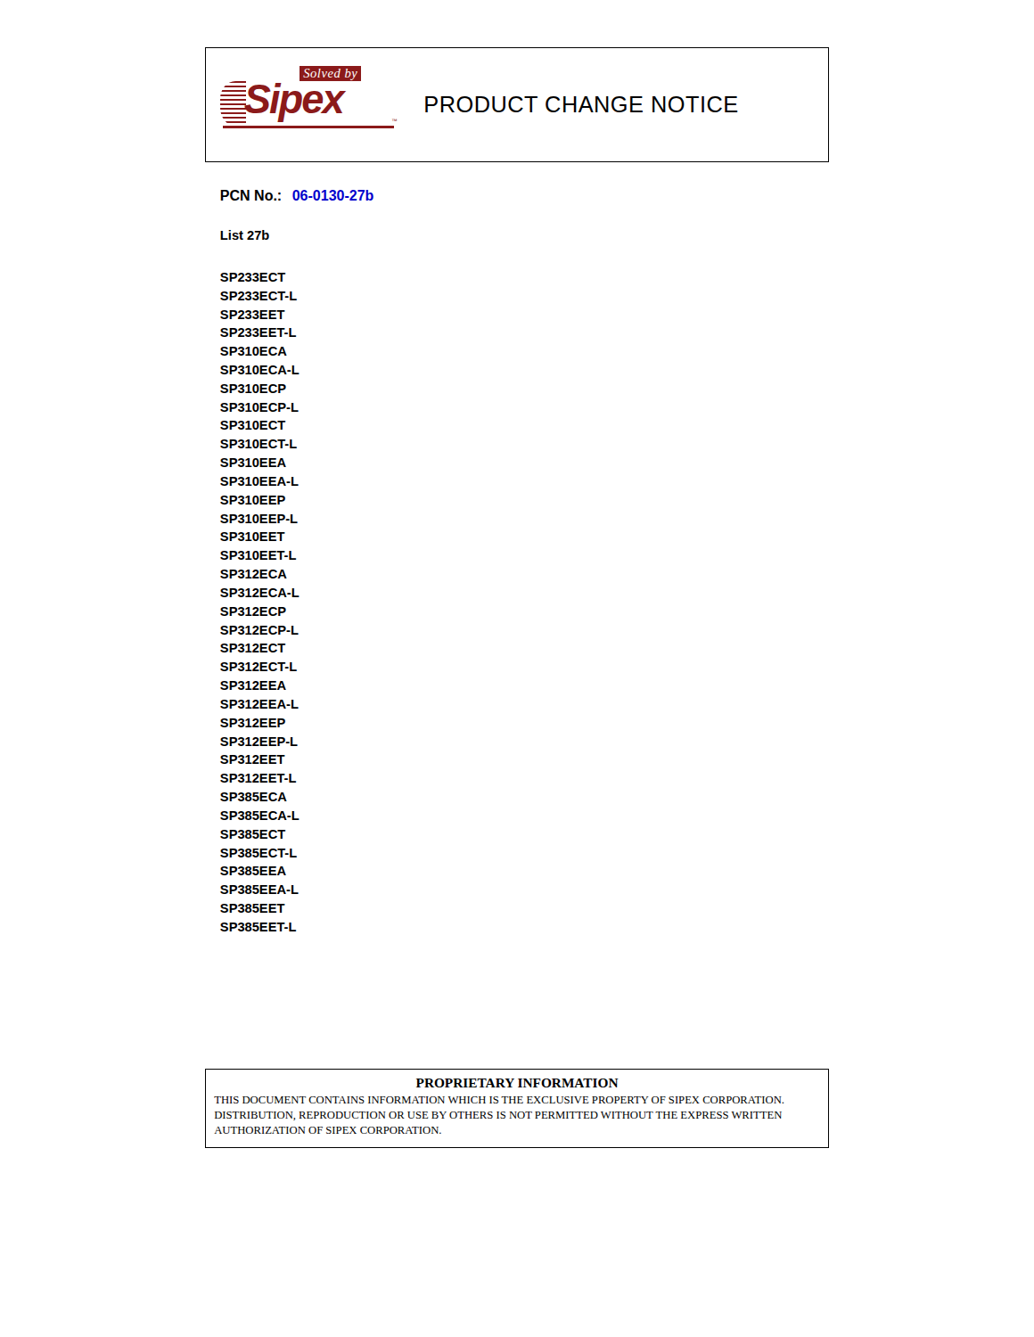Solved by
Sipex
™
PRODUCT CHANGE NOTICE
PCN No.:06-0130-27b
List 27b
SP233ECT
SP233ECT-L
SP233EET
SP233EET-L
SP310ECA
SP310ECA-L
SP310ECP
SP310ECP-L
SP310ECT
SP310ECT-L
SP310EEA
SP310EEA-L
SP310EEP
SP310EEP-L
SP310EET
SP310EET-L
SP312ECA
SP312ECA-L
SP312ECP
SP312ECP-L
SP312ECT
SP312ECT-L
SP312EEA
SP312EEA-L
SP312EEP
SP312EEP-L
SP312EET
SP312EET-L
SP385ECA
SP385ECA-L
SP385ECT
SP385ECT-L
SP385EEA
SP385EEA-L
SP385EET
SP385EET-L
PROPRIETARY INFORMATION
THIS DOCUMENT CONTAINS INFORMATION WHICH IS THE EXCLUSIVE PROPERTY OF SIPEX CORPORATION. DISTRIBUTION, REPRODUCTION OR USE BY OTHERS IS NOT PERMITTED WITHOUT THE EXPRESS WRITTEN AUTHORIZATION OF SIPEX CORPORATION.